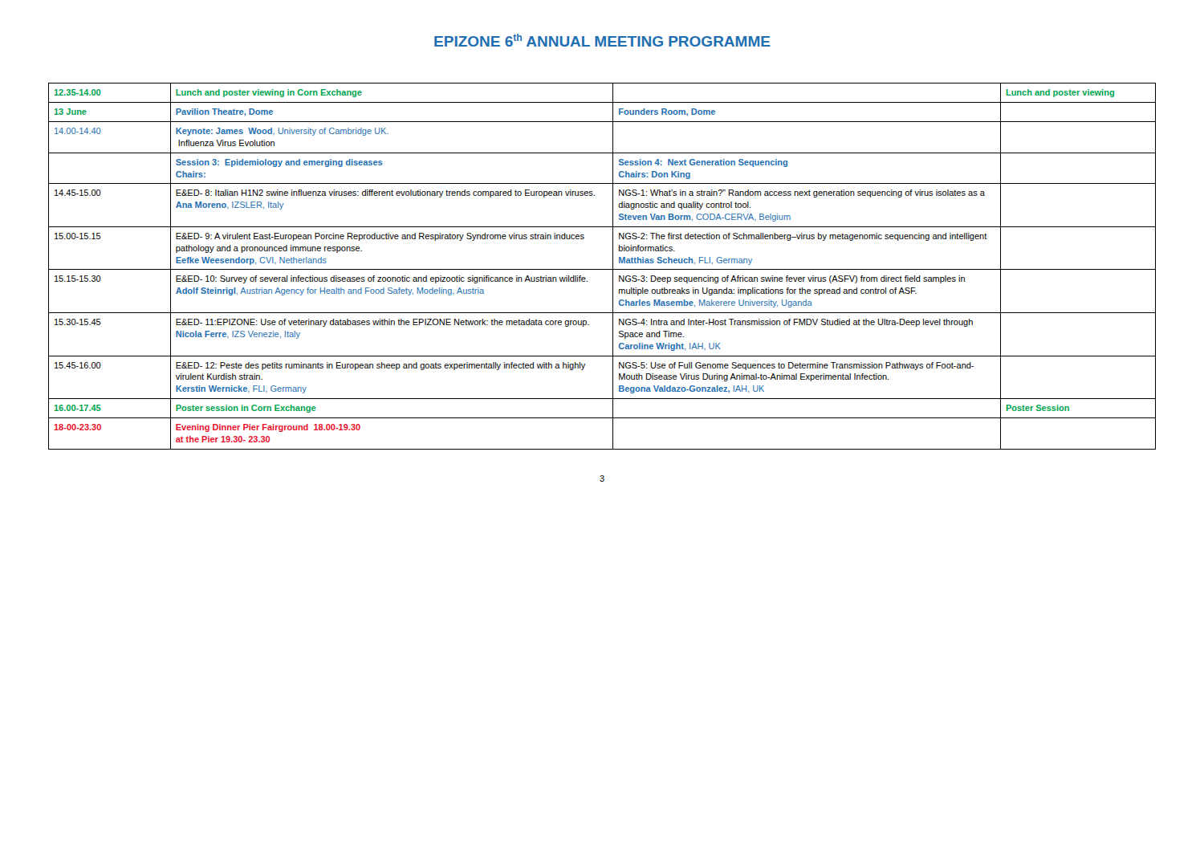EPIZONE 6th ANNUAL MEETING PROGRAMME
| 12.35-14.00 | Lunch and poster viewing in Corn Exchange | | Lunch and poster viewing |
| 13 June | Pavilion Theatre, Dome | Founders Room, Dome | |
| 14.00-14.40 | Keynote: James Wood , University of Cambridge UK. Influenza Virus Evolution | | |
| | Session 3: Epidemiology and emerging diseases Chairs: | Session 4: Next Generation Sequencing Chairs: Don King | |
| 14.45-15.00 | E&ED- 8: Italian H1N2 swine influenza viruses: different evolutionary trends compared to European viruses. Ana Moreno , IZSLER, Italy | NGS-1: What’s in a strain?” Random access next generation sequencing of virus isolates as a diagnostic and quality control tool. Steven Van Borm , CODA-CERVA, Belgium | |
| 15.00-15.15 | E&ED- 9: A virulent East-European Porcine Reproductive and Respiratory Syndrome virus strain induces pathology and a pronounced immune response. Eefke Weesendorp , CVI, Netherlands | NGS-2: The first detection of Schmallenberg–virus by metagenomic sequencing and intelligent bioinformatics. Matthias Scheuch , FLI, Germany | |
| 15.15-15.30 | E&ED- 10: Survey of several infectious diseases of zoonotic and epizootic significance in Austrian wildlife. Adolf Steinrigl , Austrian Agency for Health and Food Safety, Modeling, Austria | NGS-3: Deep sequencing of African swine fever virus (ASFV) from direct field samples in multiple outbreaks in Uganda: implications for the spread and control of ASF. Charles Masembe , Makerere University, Uganda | |
| 15.30-15.45 | E&ED- 11:EPIZONE: Use of veterinary databases within the EPIZONE Network: the metadata core group. Nicola Ferre , IZS Venezie, Italy | NGS-4: Intra and Inter-Host Transmission of FMDV Studied at the Ultra-Deep level through Space and Time. Caroline Wright , IAH, UK | |
| 15.45-16.00 | E&ED- 12: Peste des petits ruminants in European sheep and goats experimentally infected with a highly virulent Kurdish strain. Kerstin Wernicke , FLI, Germany | NGS-5: Use of Full Genome Sequences to Determine Transmission Pathways of Foot-and-Mouth Disease Virus During Animal-to-Animal Experimental Infection. Begona Valdazo-Gonzalez, IAH, UK | |
| 16.00-17.45 | Poster session in Corn Exchange | | Poster Session |
| 18-00-23.30 | Evening Dinner Pier Fairground 18.00-19.30 at the Pier 19.30- 23.30 | | |
3